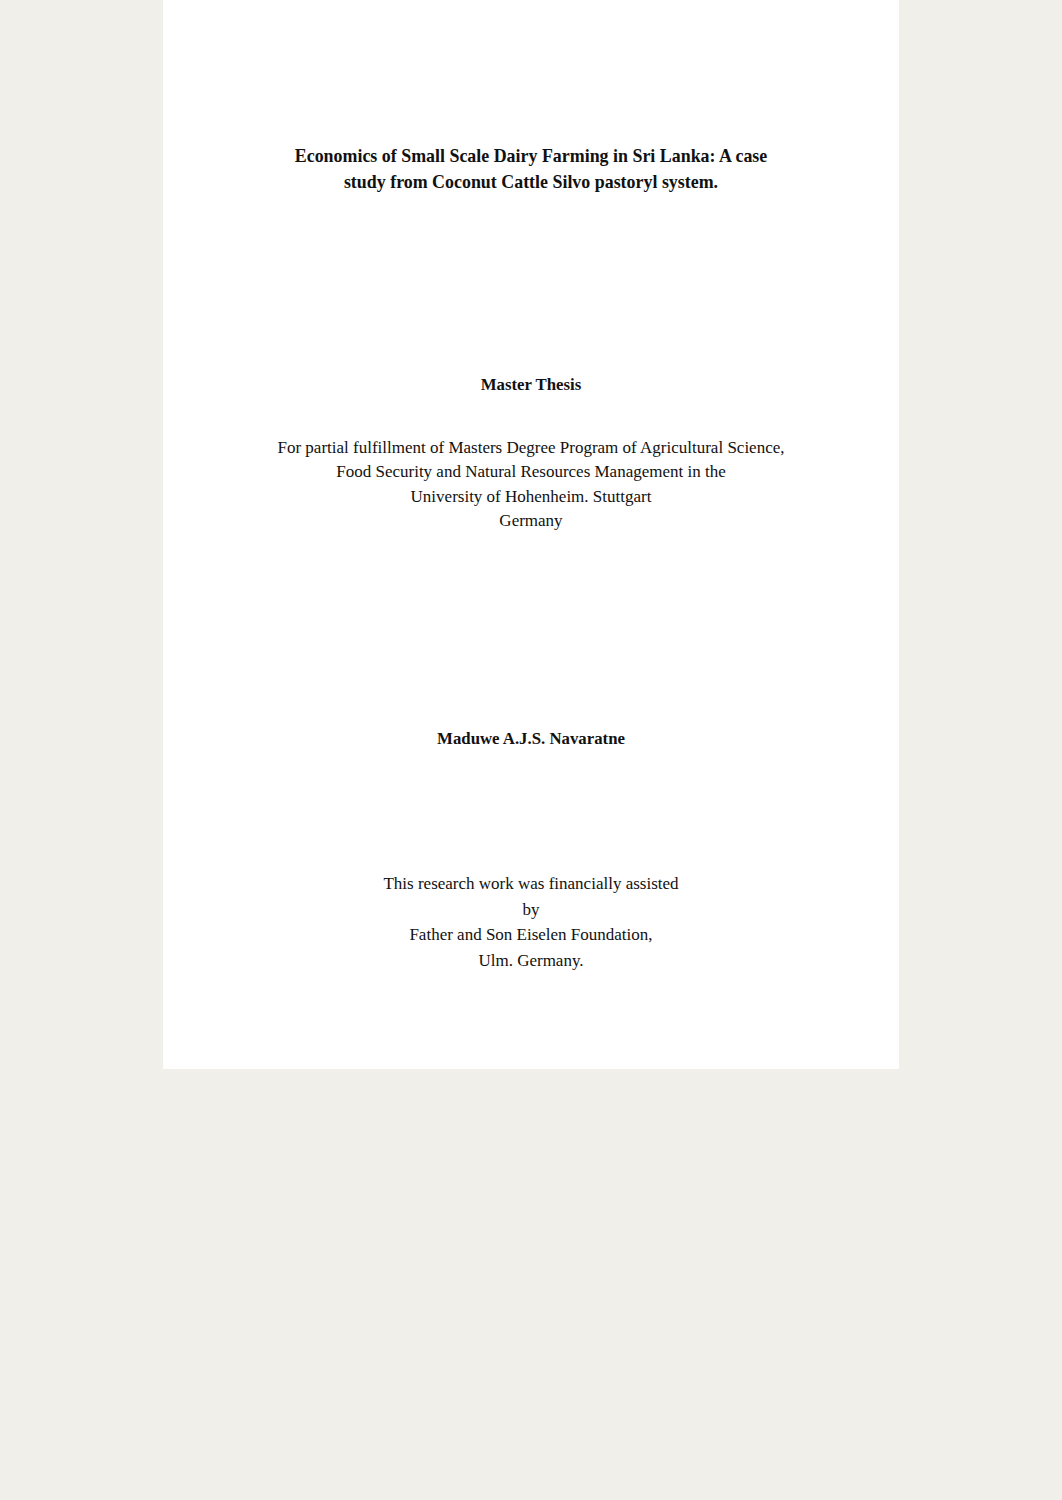Economics of Small Scale Dairy Farming in Sri Lanka: A case study from Coconut Cattle Silvo pastoryl system.
Master Thesis
For partial fulfillment of Masters Degree Program of Agricultural Science, Food Security and Natural Resources Management in the
University of Hohenheim. Stuttgart
Germany
Maduwe A.J.S. Navaratne
This research work was financially assisted
by
Father and Son Eiselen Foundation,
Ulm. Germany.